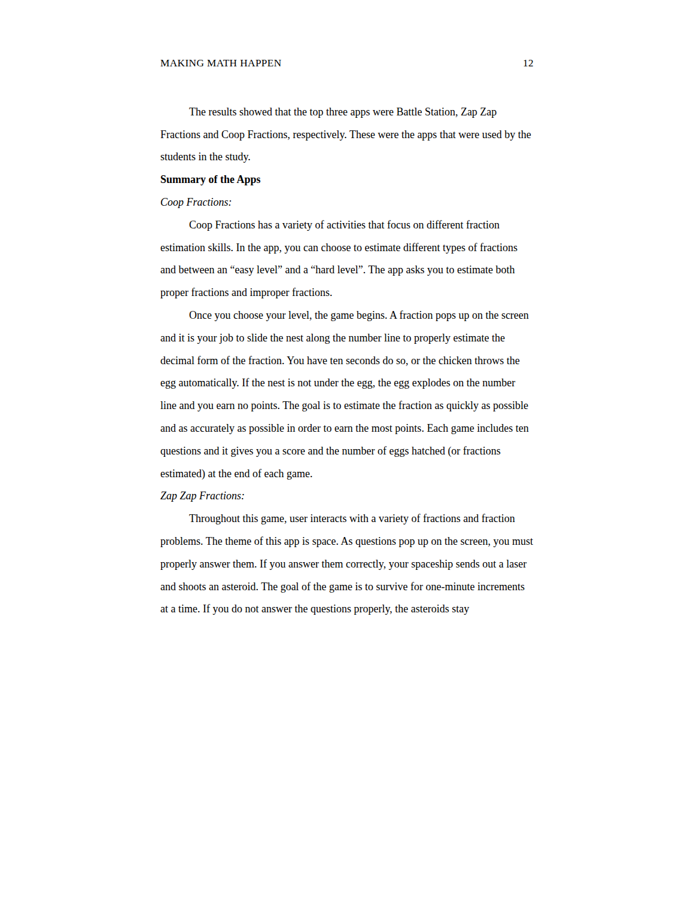Making Math Happen 12
The results showed that the top three apps were Battle Station, Zap Zap Fractions and Coop Fractions, respectively. These were the apps that were used by the students in the study.
Summary of the Apps
Coop Fractions:
Coop Fractions has a variety of activities that focus on different fraction estimation skills. In the app, you can choose to estimate different types of fractions and between an “easy level” and a “hard level”. The app asks you to estimate both proper fractions and improper fractions.
Once you choose your level, the game begins. A fraction pops up on the screen and it is your job to slide the nest along the number line to properly estimate the decimal form of the fraction. You have ten seconds do so, or the chicken throws the egg automatically. If the nest is not under the egg, the egg explodes on the number line and you earn no points. The goal is to estimate the fraction as quickly as possible and as accurately as possible in order to earn the most points. Each game includes ten questions and it gives you a score and the number of eggs hatched (or fractions estimated) at the end of each game.
Zap Zap Fractions:
Throughout this game, user interacts with a variety of fractions and fraction problems. The theme of this app is space. As questions pop up on the screen, you must properly answer them. If you answer them correctly, your spaceship sends out a laser and shoots an asteroid. The goal of the game is to survive for one-minute increments at a time. If you do not answer the questions properly, the asteroids stay